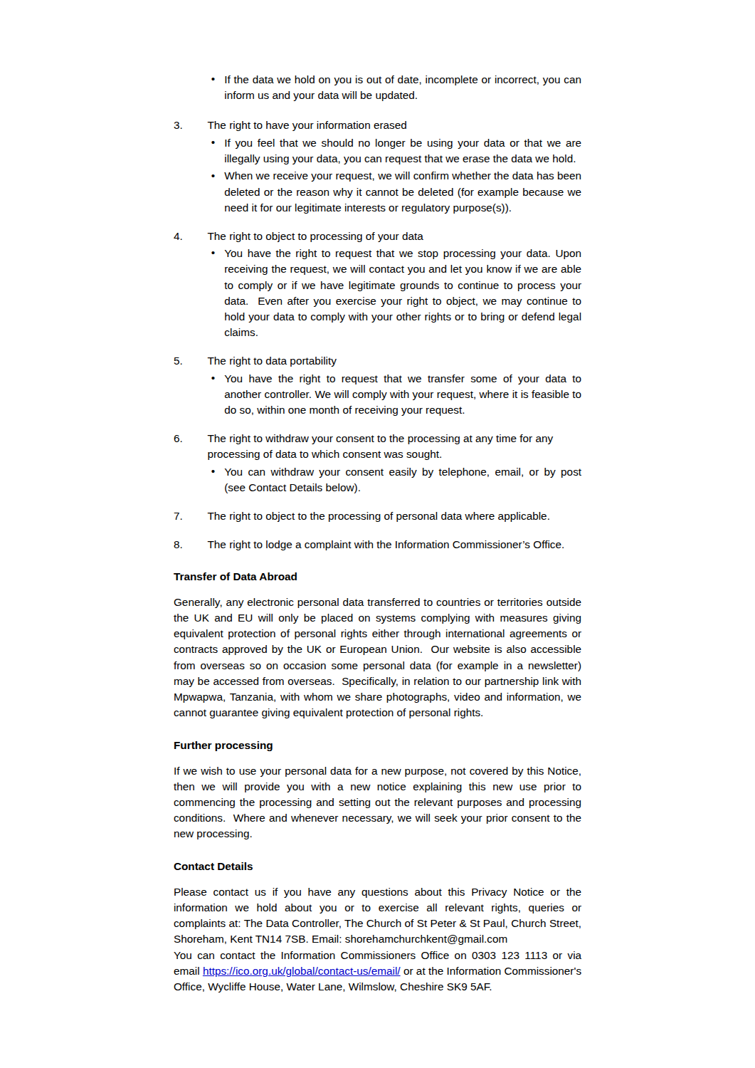If the data we hold on you is out of date, incomplete or incorrect, you can inform us and your data will be updated.
3. The right to have your information erased
If you feel that we should no longer be using your data or that we are illegally using your data, you can request that we erase the data we hold.
When we receive your request, we will confirm whether the data has been deleted or the reason why it cannot be deleted (for example because we need it for our legitimate interests or regulatory purpose(s)).
4. The right to object to processing of your data
You have the right to request that we stop processing your data. Upon receiving the request, we will contact you and let you know if we are able to comply or if we have legitimate grounds to continue to process your data. Even after you exercise your right to object, we may continue to hold your data to comply with your other rights or to bring or defend legal claims.
5. The right to data portability
You have the right to request that we transfer some of your data to another controller. We will comply with your request, where it is feasible to do so, within one month of receiving your request.
6. The right to withdraw your consent to the processing at any time for any processing of data to which consent was sought.
You can withdraw your consent easily by telephone, email, or by post (see Contact Details below).
7. The right to object to the processing of personal data where applicable.
8. The right to lodge a complaint with the Information Commissioner’s Office.
Transfer of Data Abroad
Generally, any electronic personal data transferred to countries or territories outside the UK and EU will only be placed on systems complying with measures giving equivalent protection of personal rights either through international agreements or contracts approved by the UK or European Union. Our website is also accessible from overseas so on occasion some personal data (for example in a newsletter) may be accessed from overseas. Specifically, in relation to our partnership link with Mpwapwa, Tanzania, with whom we share photographs, video and information, we cannot guarantee giving equivalent protection of personal rights.
Further processing
If we wish to use your personal data for a new purpose, not covered by this Notice, then we will provide you with a new notice explaining this new use prior to commencing the processing and setting out the relevant purposes and processing conditions. Where and whenever necessary, we will seek your prior consent to the new processing.
Contact Details
Please contact us if you have any questions about this Privacy Notice or the information we hold about you or to exercise all relevant rights, queries or complaints at: The Data Controller, The Church of St Peter & St Paul, Church Street, Shoreham, Kent TN14 7SB. Email: shorehamchurchkent@gmail.com
You can contact the Information Commissioners Office on 0303 123 1113 or via email https://ico.org.uk/global/contact-us/email/ or at the Information Commissioner's Office, Wycliffe House, Water Lane, Wilmslow, Cheshire SK9 5AF.